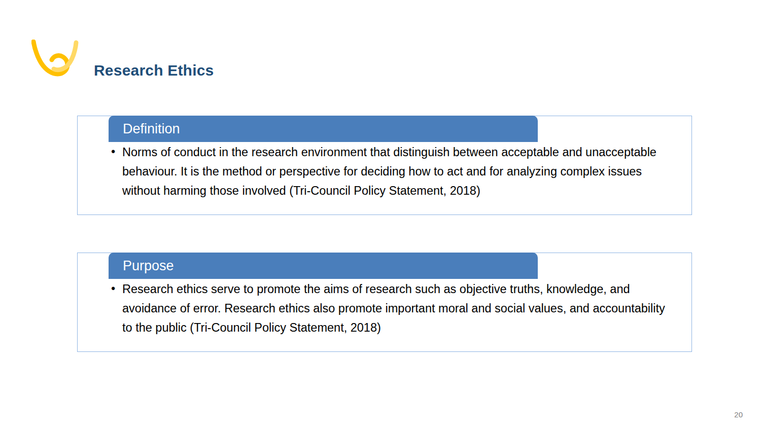Research Ethics
Definition
Norms of conduct in the research environment that distinguish between acceptable and unacceptable behaviour. It is the method or perspective for deciding how to act and for analyzing complex issues without harming those involved (Tri-Council Policy Statement, 2018)
Purpose
Research ethics serve to promote the aims of research such as objective truths, knowledge, and avoidance of error. Research ethics also promote important moral and social values, and accountability to the public (Tri-Council Policy Statement, 2018)
20